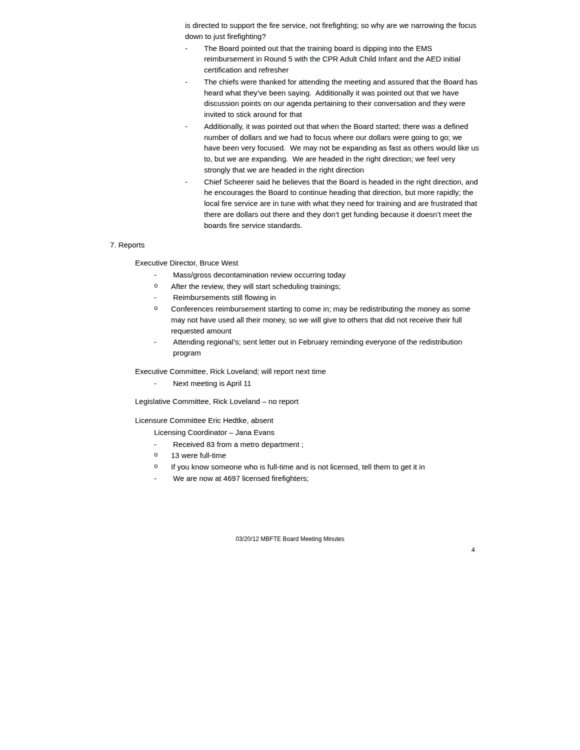is directed to support the fire service, not firefighting; so why are we narrowing the focus down to just firefighting?
-The Board pointed out that the training board is dipping into the EMS reimbursement in Round 5 with the CPR Adult Child Infant and the AED initial certification and refresher
-The chiefs were thanked for attending the meeting and assured that the Board has heard what they’ve been saying. Additionally it was pointed out that we have discussion points on our agenda pertaining to their conversation and they were invited to stick around for that
-Additionally, it was pointed out that when the Board started; there was a defined number of dollars and we had to focus where our dollars were going to go; we have been very focused. We may not be expanding as fast as others would like us to, but we are expanding. We are headed in the right direction; we feel very strongly that we are headed in the right direction
-Chief Scheerer said he believes that the Board is headed in the right direction, and he encourages the Board to continue heading that direction, but more rapidly; the local fire service are in tune with what they need for training and are frustrated that there are dollars out there and they don’t get funding because it doesn’t meet the boards fire service standards.
7. Reports
Executive Director, Bruce West
-Mass/gross decontamination review occurring today
o After the review, they will start scheduling trainings;
-Reimbursements still flowing in
o Conferences reimbursement starting to come in; may be redistributing the money as some may not have used all their money, so we will give to others that did not receive their full requested amount
-Attending regional’s; sent letter out in February reminding everyone of the redistribution program
Executive Committee, Rick Loveland; will report next time
-Next meeting is April 11
Legislative Committee, Rick Loveland – no report
Licensure Committee Eric Hedtke, absent
Licensing Coordinator – Jana Evans
-Received 83 from a metro department ;
o13 were full-time
o If you know someone who is full-time and is not licensed, tell them to get it in
-We are now at 4697 licensed firefighters;
03/20/12 MBFTE Board Meeting Minutes
4